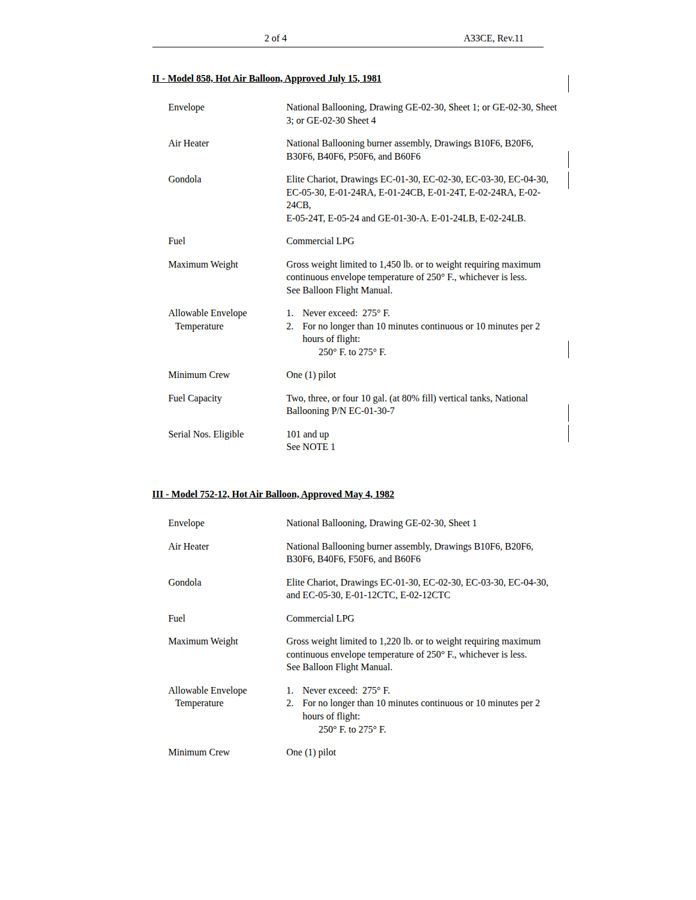2 of 4 A33CE, Rev.11
II - Model 858, Hot Air Balloon, Approved July 15, 1981
| Envelope | National Ballooning, Drawing GE-02-30, Sheet 1; or GE-02-30, Sheet 3; or GE-02-30 Sheet 4 |
| Air Heater | National Ballooning burner assembly, Drawings B10F6, B20F6, B30F6, B40F6, P50F6, and B60F6 |
| Gondola | Elite Chariot, Drawings EC-01-30, EC-02-30, EC-03-30, EC-04-30, EC-05-30, E-01-24RA, E-01-24CB, E-01-24T, E-02-24RA, E-02-24CB, E-05-24T, E-05-24 and GE-01-30-A. E-01-24LB, E-02-24LB. |
| Fuel | Commercial LPG |
| Maximum Weight | Gross weight limited to 1,450 lb. or to weight requiring maximum continuous envelope temperature of 250° F., whichever is less. See Balloon Flight Manual. |
| Allowable Envelope Temperature | 1. Never exceed: 275° F. 2. For no longer than 10 minutes continuous or 10 minutes per 2 hours of flight: 250° F. to 275° F. |
| Minimum Crew | One (1) pilot |
| Fuel Capacity | Two, three, or four 10 gal. (at 80% fill) vertical tanks, National Ballooning P/N EC-01-30-7 |
| Serial Nos. Eligible | 101 and up See NOTE 1 |
III - Model 752-12, Hot Air Balloon, Approved May 4, 1982
| Envelope | National Ballooning, Drawing GE-02-30, Sheet 1 |
| Air Heater | National Ballooning burner assembly, Drawings B10F6, B20F6, B30F6, B40F6, F50F6, and B60F6 |
| Gondola | Elite Chariot, Drawings EC-01-30, EC-02-30, EC-03-30, EC-04-30, and EC-05-30, E-01-12CTC, E-02-12CTC |
| Fuel | Commercial LPG |
| Maximum Weight | Gross weight limited to 1,220 lb. or to weight requiring maximum continuous envelope temperature of 250° F., whichever is less. See Balloon Flight Manual. |
| Allowable Envelope Temperature | 1. Never exceed: 275° F. 2. For no longer than 10 minutes continuous or 10 minutes per 2 hours of flight: 250° F. to 275° F. |
| Minimum Crew | One (1) pilot |